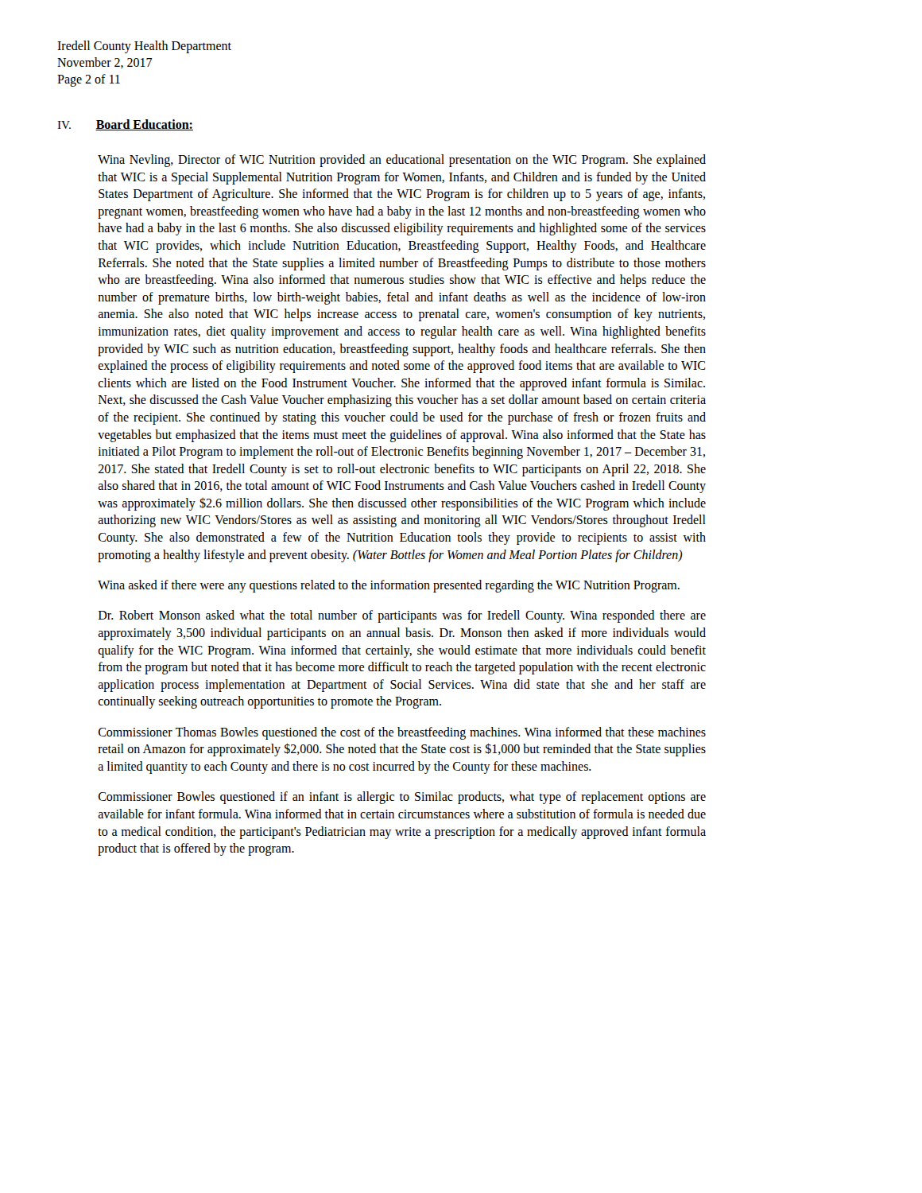Iredell County Health Department
November 2, 2017
Page 2 of 11
IV.
Board Education:
Wina Nevling, Director of WIC Nutrition provided an educational presentation on the WIC Program. She explained that WIC is a Special Supplemental Nutrition Program for Women, Infants, and Children and is funded by the United States Department of Agriculture. She informed that the WIC Program is for children up to 5 years of age, infants, pregnant women, breastfeeding women who have had a baby in the last 12 months and non-breastfeeding women who have had a baby in the last 6 months. She also discussed eligibility requirements and highlighted some of the services that WIC provides, which include Nutrition Education, Breastfeeding Support, Healthy Foods, and Healthcare Referrals. She noted that the State supplies a limited number of Breastfeeding Pumps to distribute to those mothers who are breastfeeding. Wina also informed that numerous studies show that WIC is effective and helps reduce the number of premature births, low birth-weight babies, fetal and infant deaths as well as the incidence of low-iron anemia. She also noted that WIC helps increase access to prenatal care, women's consumption of key nutrients, immunization rates, diet quality improvement and access to regular health care as well. Wina highlighted benefits provided by WIC such as nutrition education, breastfeeding support, healthy foods and healthcare referrals. She then explained the process of eligibility requirements and noted some of the approved food items that are available to WIC clients which are listed on the Food Instrument Voucher. She informed that the approved infant formula is Similac. Next, she discussed the Cash Value Voucher emphasizing this voucher has a set dollar amount based on certain criteria of the recipient. She continued by stating this voucher could be used for the purchase of fresh or frozen fruits and vegetables but emphasized that the items must meet the guidelines of approval. Wina also informed that the State has initiated a Pilot Program to implement the roll-out of Electronic Benefits beginning November 1, 2017 – December 31, 2017. She stated that Iredell County is set to roll-out electronic benefits to WIC participants on April 22, 2018. She also shared that in 2016, the total amount of WIC Food Instruments and Cash Value Vouchers cashed in Iredell County was approximately $2.6 million dollars. She then discussed other responsibilities of the WIC Program which include authorizing new WIC Vendors/Stores as well as assisting and monitoring all WIC Vendors/Stores throughout Iredell County. She also demonstrated a few of the Nutrition Education tools they provide to recipients to assist with promoting a healthy lifestyle and prevent obesity. (Water Bottles for Women and Meal Portion Plates for Children)
Wina asked if there were any questions related to the information presented regarding the WIC Nutrition Program.
Dr. Robert Monson asked what the total number of participants was for Iredell County. Wina responded there are approximately 3,500 individual participants on an annual basis. Dr. Monson then asked if more individuals would qualify for the WIC Program. Wina informed that certainly, she would estimate that more individuals could benefit from the program but noted that it has become more difficult to reach the targeted population with the recent electronic application process implementation at Department of Social Services. Wina did state that she and her staff are continually seeking outreach opportunities to promote the Program.
Commissioner Thomas Bowles questioned the cost of the breastfeeding machines. Wina informed that these machines retail on Amazon for approximately $2,000. She noted that the State cost is $1,000 but reminded that the State supplies a limited quantity to each County and there is no cost incurred by the County for these machines.
Commissioner Bowles questioned if an infant is allergic to Similac products, what type of replacement options are available for infant formula. Wina informed that in certain circumstances where a substitution of formula is needed due to a medical condition, the participant's Pediatrician may write a prescription for a medically approved infant formula product that is offered by the program.